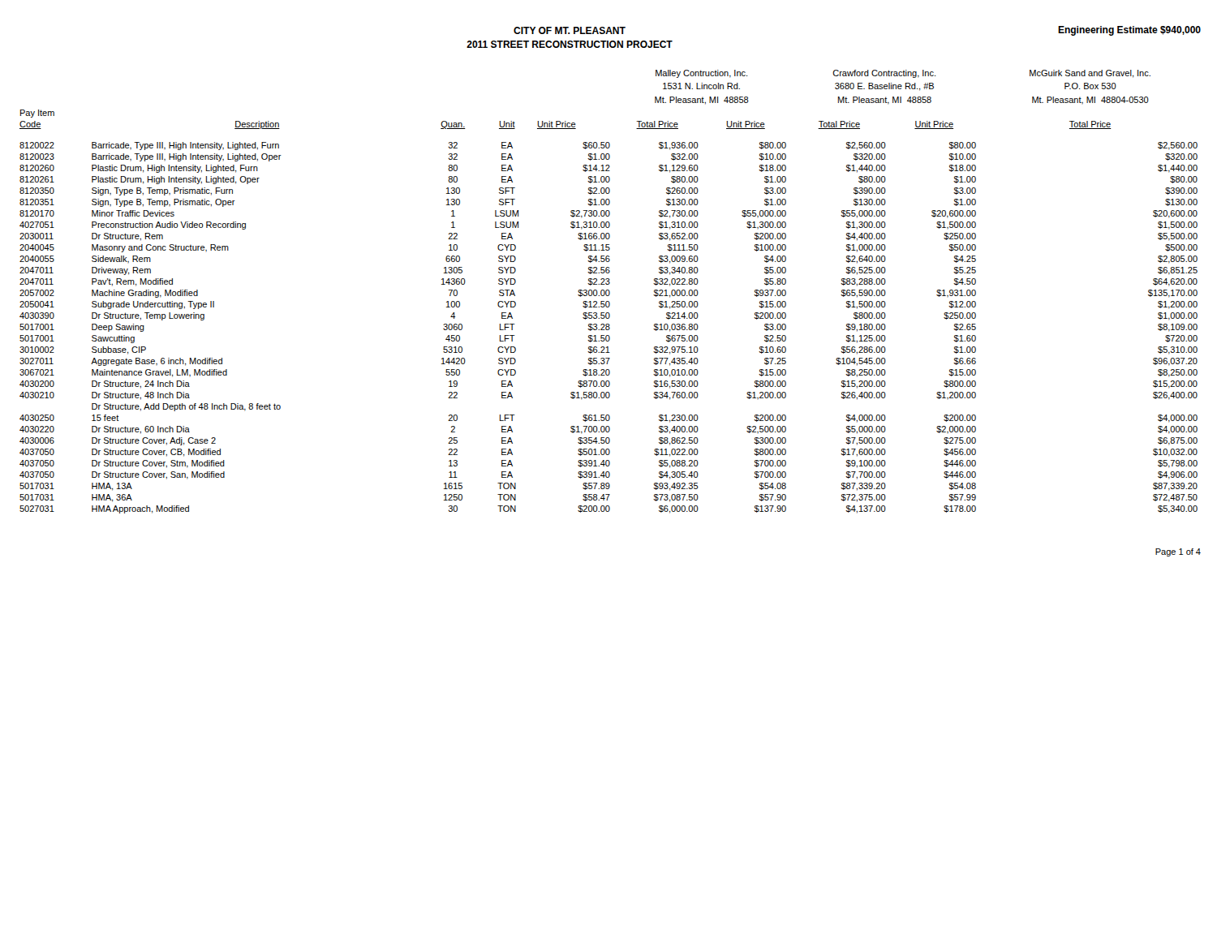CITY OF MT. PLEASANT
2011 STREET RECONSTRUCTION PROJECT
Engineering Estimate $940,000
| | Malley Contruction, Inc. | Crawford Contracting, Inc. | McGuirk Sand and Gravel, Inc. |
| | 1531 N. Lincoln Rd. | 3680 E. Baseline Rd., #B | P.O. Box 530 |
| | Mt. Pleasant, MI 48858 | Mt. Pleasant, MI 48858 | Mt. Pleasant, MI 48804-0530 |
| Pay Item | |
| Code | Description | Quan. | Unit | Unit Price | Total Price | Unit Price | Total Price | Unit Price | Total Price |
| 8120022 | Barricade, Type III, High Intensity, Lighted, Furn | 32 | EA | $60.50 | $1,936.00 | $80.00 | $2,560.00 | $80.00 | $2,560.00 |
| 8120023 | Barricade, Type III, High Intensity, Lighted, Oper | 32 | EA | $1.00 | $32.00 | $10.00 | $320.00 | $10.00 | $320.00 |
| 8120260 | Plastic Drum, High Intensity, Lighted, Furn | 80 | EA | $14.12 | $1,129.60 | $18.00 | $1,440.00 | $18.00 | $1,440.00 |
| 8120261 | Plastic Drum, High Intensity, Lighted, Oper | 80 | EA | $1.00 | $80.00 | $1.00 | $80.00 | $1.00 | $80.00 |
| 8120350 | Sign, Type B, Temp, Prismatic, Furn | 130 | SFT | $2.00 | $260.00 | $3.00 | $390.00 | $3.00 | $390.00 |
| 8120351 | Sign, Type B, Temp, Prismatic, Oper | 130 | SFT | $1.00 | $130.00 | $1.00 | $130.00 | $1.00 | $130.00 |
| 8120170 | Minor Traffic Devices | 1 | LSUM | $2,730.00 | $2,730.00 | $55,000.00 | $55,000.00 | $20,600.00 | $20,600.00 |
| 4027051 | Preconstruction Audio Video Recording | 1 | LSUM | $1,310.00 | $1,310.00 | $1,300.00 | $1,300.00 | $1,500.00 | $1,500.00 |
| 2030011 | Dr Structure, Rem | 22 | EA | $166.00 | $3,652.00 | $200.00 | $4,400.00 | $250.00 | $5,500.00 |
| 2040045 | Masonry and Conc Structure, Rem | 10 | CYD | $11.15 | $111.50 | $100.00 | $1,000.00 | $50.00 | $500.00 |
| 2040055 | Sidewalk, Rem | 660 | SYD | $4.56 | $3,009.60 | $4.00 | $2,640.00 | $4.25 | $2,805.00 |
| 2047011 | Driveway, Rem | 1305 | SYD | $2.56 | $3,340.80 | $5.00 | $6,525.00 | $5.25 | $6,851.25 |
| 2047011 | Pav't, Rem, Modified | 14360 | SYD | $2.23 | $32,022.80 | $5.80 | $83,288.00 | $4.50 | $64,620.00 |
| 2057002 | Machine Grading, Modified | 70 | STA | $300.00 | $21,000.00 | $937.00 | $65,590.00 | $1,931.00 | $135,170.00 |
| 2050041 | Subgrade Undercutting, Type II | 100 | CYD | $12.50 | $1,250.00 | $15.00 | $1,500.00 | $12.00 | $1,200.00 |
| 4030390 | Dr Structure, Temp Lowering | 4 | EA | $53.50 | $214.00 | $200.00 | $800.00 | $250.00 | $1,000.00 |
| 5017001 | Deep Sawing | 3060 | LFT | $3.28 | $10,036.80 | $3.00 | $9,180.00 | $2.65 | $8,109.00 |
| 5017001 | Sawcutting | 450 | LFT | $1.50 | $675.00 | $2.50 | $1,125.00 | $1.60 | $720.00 |
| 3010002 | Subbase, CIP | 5310 | CYD | $6.21 | $32,975.10 | $10.60 | $56,286.00 | $1.00 | $5,310.00 |
| 3027011 | Aggregate Base, 6 inch, Modified | 14420 | SYD | $5.37 | $77,435.40 | $7.25 | $104,545.00 | $6.66 | $96,037.20 |
| 3067021 | Maintenance Gravel, LM, Modified | 550 | CYD | $18.20 | $10,010.00 | $15.00 | $8,250.00 | $15.00 | $8,250.00 |
| 4030200 | Dr Structure, 24 Inch Dia | 19 | EA | $870.00 | $16,530.00 | $800.00 | $15,200.00 | $800.00 | $15,200.00 |
| 4030210 | Dr Structure, 48 Inch Dia | 22 | EA | $1,580.00 | $34,760.00 | $1,200.00 | $26,400.00 | $1,200.00 | $26,400.00 |
| | Dr Structure, Add Depth of 48 Inch Dia, 8 feet to | |
| 4030250 | 15 feet | 20 | LFT | $61.50 | $1,230.00 | $200.00 | $4,000.00 | $200.00 | $4,000.00 |
| 4030220 | Dr Structure, 60 Inch Dia | 2 | EA | $1,700.00 | $3,400.00 | $2,500.00 | $5,000.00 | $2,000.00 | $4,000.00 |
| 4030006 | Dr Structure Cover, Adj, Case 2 | 25 | EA | $354.50 | $8,862.50 | $300.00 | $7,500.00 | $275.00 | $6,875.00 |
| 4037050 | Dr Structure Cover, CB, Modified | 22 | EA | $501.00 | $11,022.00 | $800.00 | $17,600.00 | $456.00 | $10,032.00 |
| 4037050 | Dr Structure Cover, Stm, Modified | 13 | EA | $391.40 | $5,088.20 | $700.00 | $9,100.00 | $446.00 | $5,798.00 |
| 4037050 | Dr Structure Cover, San, Modified | 11 | EA | $391.40 | $4,305.40 | $700.00 | $7,700.00 | $446.00 | $4,906.00 |
| 5017031 | HMA, 13A | 1615 | TON | $57.89 | $93,492.35 | $54.08 | $87,339.20 | $54.08 | $87,339.20 |
| 5017031 | HMA, 36A | 1250 | TON | $58.47 | $73,087.50 | $57.90 | $72,375.00 | $57.99 | $72,487.50 |
| 5027031 | HMA Approach, Modified | 30 | TON | $200.00 | $6,000.00 | $137.90 | $4,137.00 | $178.00 | $5,340.00 |
Page 1 of 4